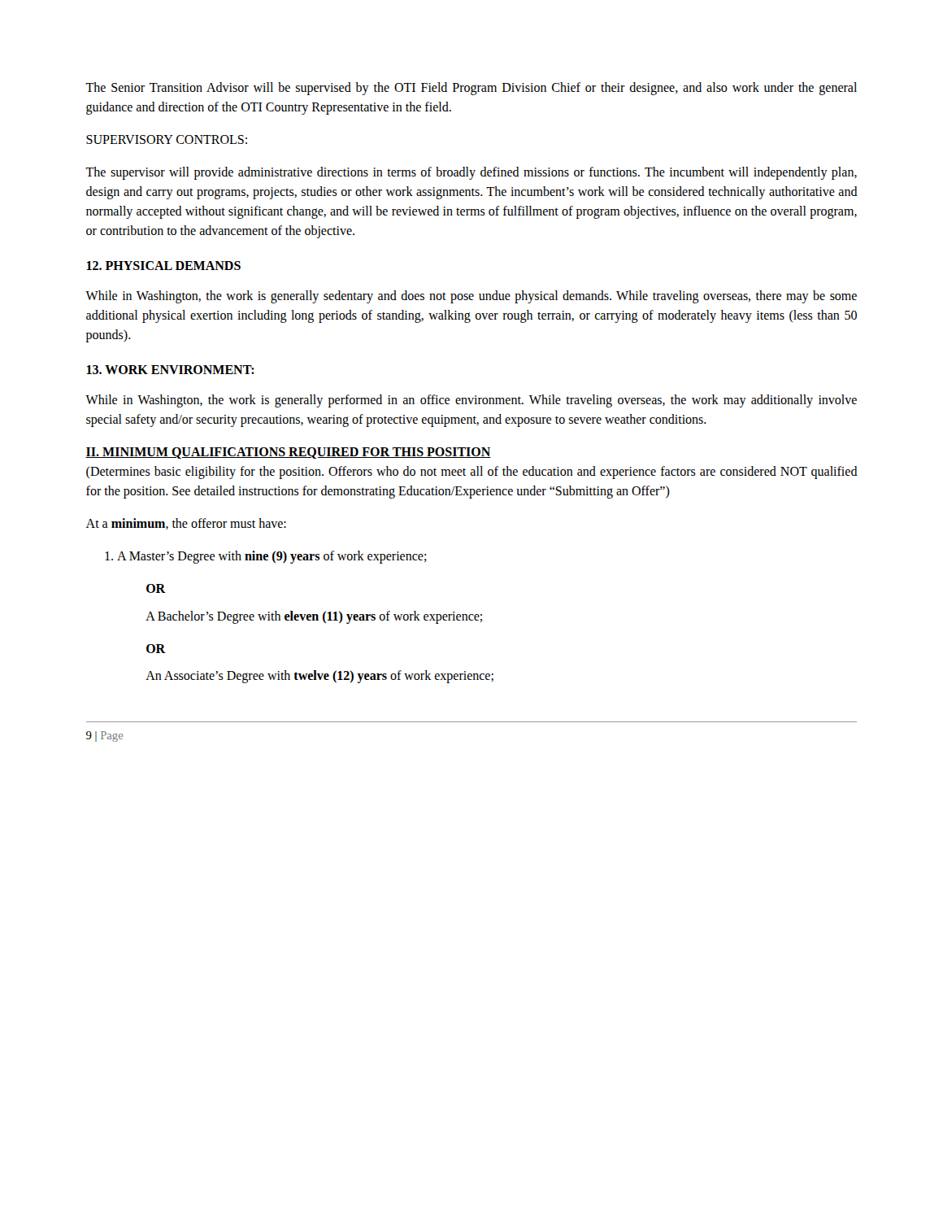The Senior Transition Advisor will be supervised by the OTI Field Program Division Chief or their designee, and also work under the general guidance and direction of the OTI Country Representative in the field.
SUPERVISORY CONTROLS:
The supervisor will provide administrative directions in terms of broadly defined missions or functions. The incumbent will independently plan, design and carry out programs, projects, studies or other work assignments. The incumbent’s work will be considered technically authoritative and normally accepted without significant change, and will be reviewed in terms of fulfillment of program objectives, influence on the overall program, or contribution to the advancement of the objective.
12. PHYSICAL DEMANDS
While in Washington, the work is generally sedentary and does not pose undue physical demands. While traveling overseas, there may be some additional physical exertion including long periods of standing, walking over rough terrain, or carrying of moderately heavy items (less than 50 pounds).
13. WORK ENVIRONMENT:
While in Washington, the work is generally performed in an office environment. While traveling overseas, the work may additionally involve special safety and/or security precautions, wearing of protective equipment, and exposure to severe weather conditions.
II. MINIMUM QUALIFICATIONS REQUIRED FOR THIS POSITION
(Determines basic eligibility for the position. Offerors who do not meet all of the education and experience factors are considered NOT qualified for the position. See detailed instructions for demonstrating Education/Experience under “Submitting an Offer”)
At a minimum, the offeror must have:
A Master’s Degree with nine (9) years of work experience;
OR
A Bachelor’s Degree with eleven (11) years of work experience;
OR
An Associate’s Degree with twelve (12) years of work experience;
9 | Page